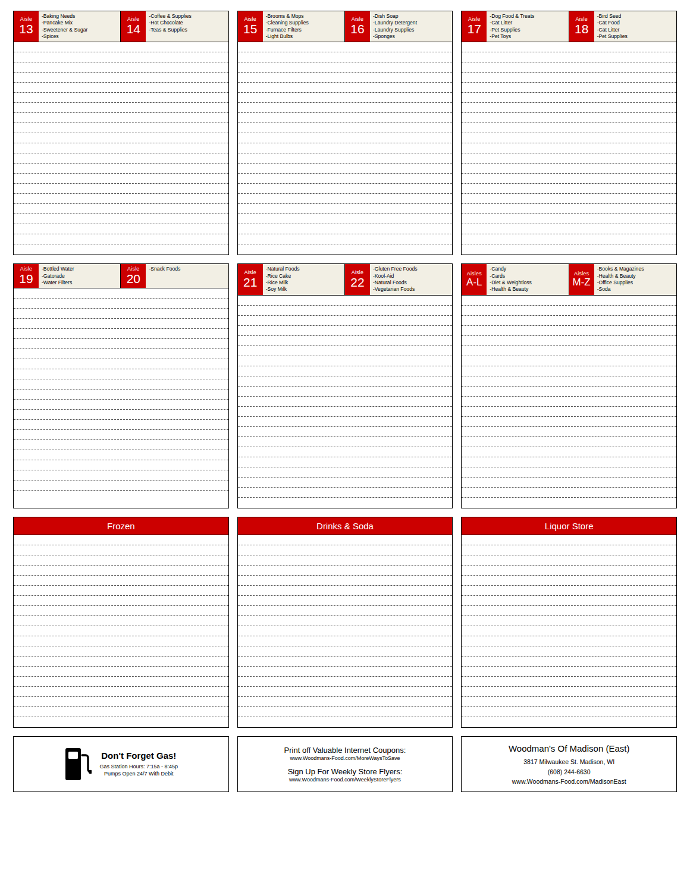Aisle 13
-Baking Needs
-Pancake Mix
-Sweetener & Sugar
-Spices
Aisle 14
-Coffee & Supplies
-Hot Chocolate
-Teas & Supplies
Aisle 15
-Brooms & Mops
-Cleaning Supplies
-Furnace Filters
-Light Bulbs
Aisle 16
-Dish Soap
-Laundry Detergent
-Laundry Supplies
-Sponges
Aisle 17
-Dog Food & Treats
-Cat Litter
-Pet Supplies
-Pet Toys
Aisle 18
-Bird Seed
-Cat Food
-Cat Litter
-Pet Supplies
Aisle 19
-Bottled Water
-Gatorade
-Water Filters
Aisle 20
-Snack Foods
Aisle 21
-Natural Foods
-Rice Cake
-Rice Milk
-Soy Milk
Aisle 22
-Gluten Free Foods
-Kool-Aid
-Natural Foods
-Vegetarian Foods
Aisles A-L
-Candy
-Cards
-Diet & Weightloss
-Health & Beauty
Aisles M-Z
-Books & Magazines
-Health & Beauty
-Office Supplies
-Soda
Frozen
Drinks & Soda
Liquor Store
Don't Forget Gas!
Gas Station Hours: 7:15a - 8:45p
Pumps Open 24/7 With Debit
Print off Valuable Internet Coupons:
www.Woodmans-Food.com/MoreWaysToSave
Sign Up For Weekly Store Flyers:
www.Woodmans-Food.com/WeeklyStoreFlyers
Woodman's Of Madison (East)
3817 Milwaukee St. Madison, WI
(608) 244-6630
www.Woodmans-Food.com/MadisonEast